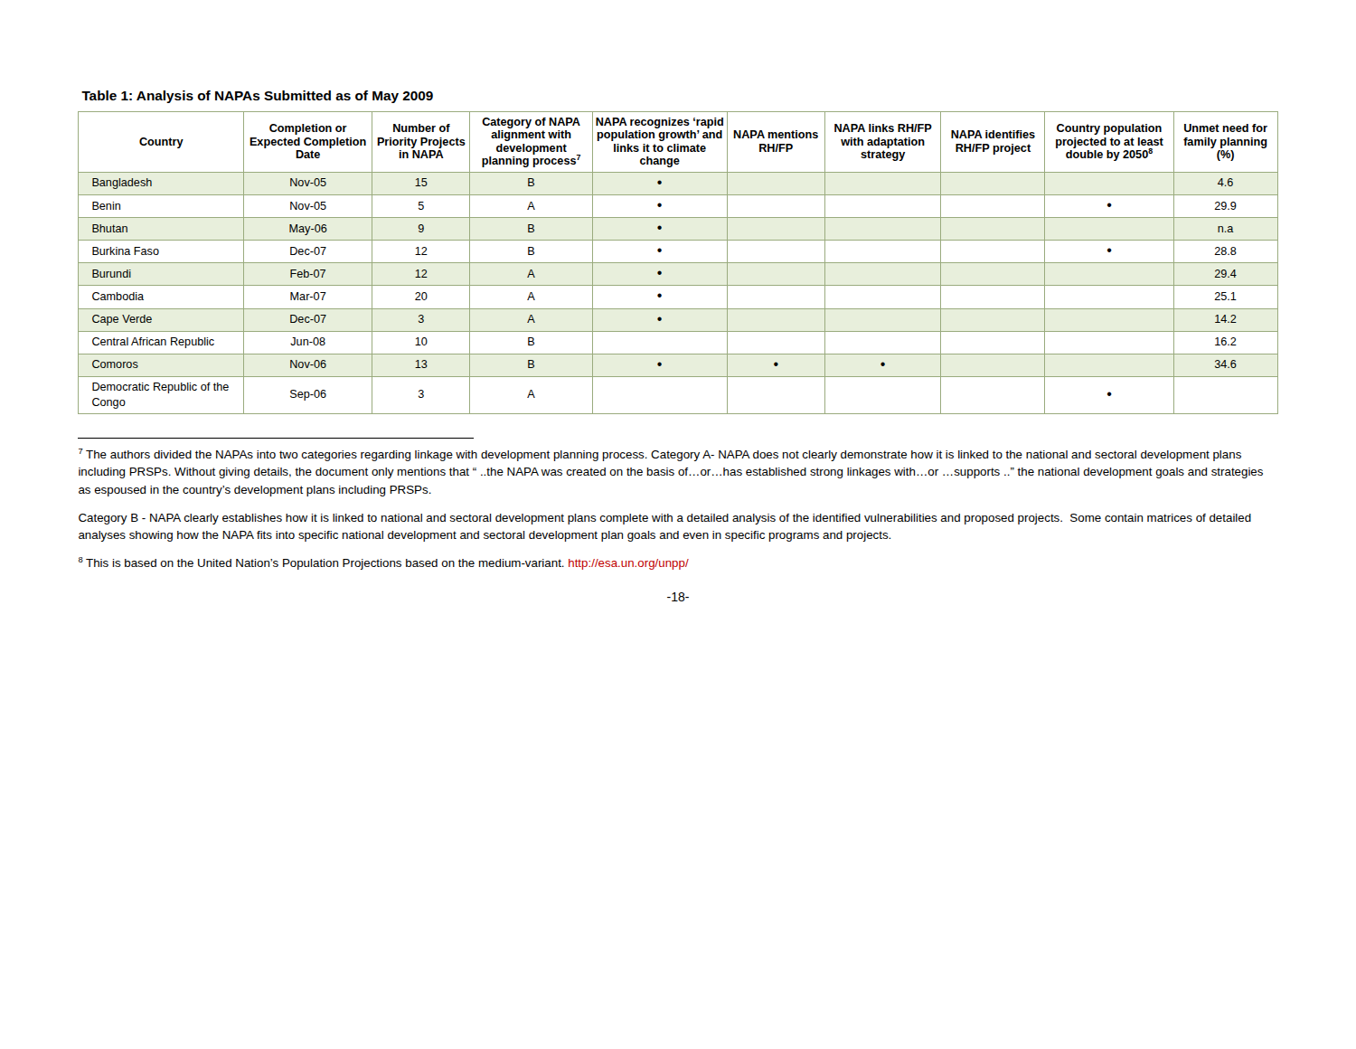Table 1: Analysis of NAPAs Submitted as of May 2009
| Country | Completion or Expected Completion Date | Number of Priority Projects in NAPA | Category of NAPA alignment with development planning process 7 | NAPA recognizes ‘rapid population growth’ and links it to climate change | NAPA mentions RH/FP | NAPA links RH/FP with adaptation strategy | NAPA identifies RH/FP project | Country population projected to at least double by 2050 8 | Unmet need for family planning (%) |
| --- | --- | --- | --- | --- | --- | --- | --- | --- | --- |
| Bangladesh | Nov-05 | 15 | B | • | | | | | 4.6 |
| Benin | Nov-05 | 5 | A | • | | | | • | 29.9 |
| Bhutan | May-06 | 9 | B | • | | | | | n.a |
| Burkina Faso | Dec-07 | 12 | B | • | | | | • | 28.8 |
| Burundi | Feb-07 | 12 | A | • | | | | | 29.4 |
| Cambodia | Mar-07 | 20 | A | • | | | | | 25.1 |
| Cape Verde | Dec-07 | 3 | A | • | | | | | 14.2 |
| Central African Republic | Jun-08 | 10 | B | | | | | | 16.2 |
| Comoros | Nov-06 | 13 | B | • | • | • | | | 34.6 |
| Democratic Republic of the Congo | Sep-06 | 3 | A | | | | | • | |
7 The authors divided the NAPAs into two categories regarding linkage with development planning process. Category A- NAPA does not clearly demonstrate how it is linked to the national and sectoral development plans including PRSPs. Without giving details, the document only mentions that “ ..the NAPA was created on the basis of…or…has established strong linkages with…or …supports ..” the national development goals and strategies as espoused in the country’s development plans including PRSPs.
Category B - NAPA clearly establishes how it is linked to national and sectoral development plans complete with a detailed analysis of the identified vulnerabilities and proposed projects. Some contain matrices of detailed analyses showing how the NAPA fits into specific national development and sectoral development plan goals and even in specific programs and projects.
8 This is based on the United Nation’s Population Projections based on the medium-variant. http://esa.un.org/unpp/
-18-